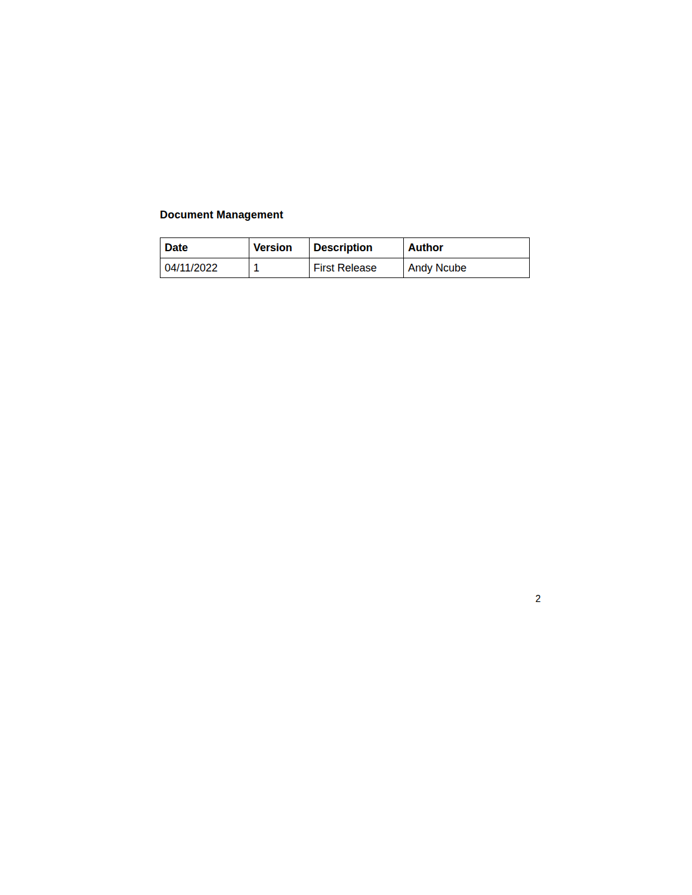Document Management
| Date | Version | Description | Author |
| --- | --- | --- | --- |
| 04/11/2022 | 1 | First Release | Andy Ncube |
2